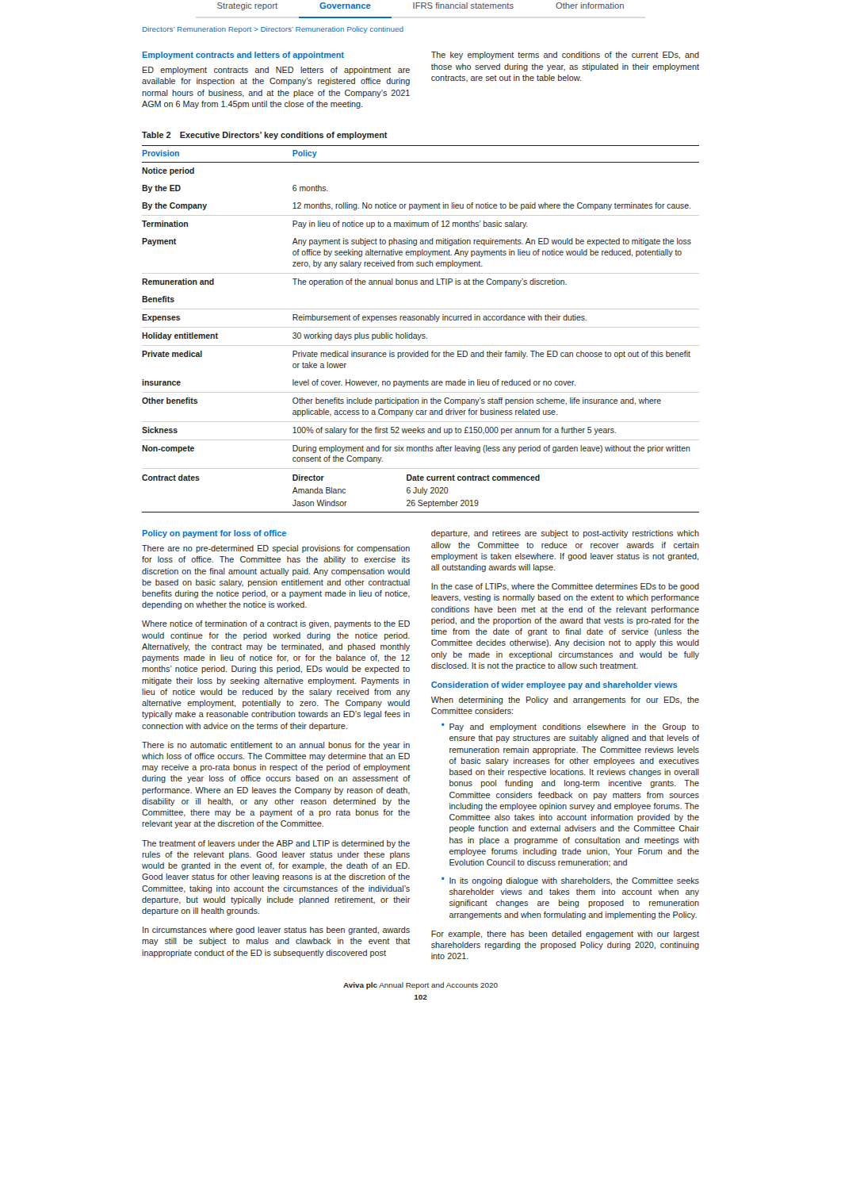Strategic report
Governance
IFRS financial statements
Other information
Directors’ Remuneration Report > Directors’ Remuneration Policy continued
Employment contracts and letters of appointment
ED employment contracts and NED letters of appointment are available for inspection at the Company’s registered office during normal hours of business, and at the place of the Company’s 2021 AGM on 6 May from 1.45pm until the close of the meeting.
The key employment terms and conditions of the current EDs, and those who served during the year, as stipulated in their employment contracts, are set out in the table below.
Table 2 Executive Directors’ key conditions of employment
| Provision | Policy |
| --- | --- |
| Notice period | |
| By the ED | 6 months. |
| By the Company | 12 months, rolling. No notice or payment in lieu of notice to be paid where the Company terminates for cause. |
| Termination | Pay in lieu of notice up to a maximum of 12 months’ basic salary. |
| Payment | Any payment is subject to phasing and mitigation requirements. An ED would be expected to mitigate the loss of office by seeking alternative employment. Any payments in lieu of notice would be reduced, potentially to zero, by any salary received from such employment. |
| Remuneration and | The operation of the annual bonus and LTIP is at the Company’s discretion. |
| Benefits | |
| Expenses | Reimbursement of expenses reasonably incurred in accordance with their duties. |
| Holiday entitlement | 30 working days plus public holidays. |
| Private medical | Private medical insurance is provided for the ED and their family. The ED can choose to opt out of this benefit or take a lower |
| insurance | level of cover. However, no payments are made in lieu of reduced or no cover. |
| Other benefits | Other benefits include participation in the Company’s staff pension scheme, life insurance and, where applicable, access to a Company car and driver for business related use. |
| Sickness | 100% of salary for the first 52 weeks and up to £150,000 per annum for a further 5 years. |
| Non-compete | During employment and for six months after leaving (less any period of garden leave) without the prior written consent of the Company. |
| Contract dates | Director Date current contract commenced Amanda Blanc 6 July 2020 Jason Windsor 26 September 2019 |
Policy on payment for loss of office
There are no pre-determined ED special provisions for compensation for loss of office. The Committee has the ability to exercise its discretion on the final amount actually paid. Any compensation would be based on basic salary, pension entitlement and other contractual benefits during the notice period, or a payment made in lieu of notice, depending on whether the notice is worked.
Where notice of termination of a contract is given, payments to the ED would continue for the period worked during the notice period. Alternatively, the contract may be terminated, and phased monthly payments made in lieu of notice for, or for the balance of, the 12 months’ notice period. During this period, EDs would be expected to mitigate their loss by seeking alternative employment. Payments in lieu of notice would be reduced by the salary received from any alternative employment, potentially to zero. The Company would typically make a reasonable contribution towards an ED’s legal fees in connection with advice on the terms of their departure.
There is no automatic entitlement to an annual bonus for the year in which loss of office occurs. The Committee may determine that an ED may receive a pro-rata bonus in respect of the period of employment during the year loss of office occurs based on an assessment of performance. Where an ED leaves the Company by reason of death, disability or ill health, or any other reason determined by the Committee, there may be a payment of a pro rata bonus for the relevant year at the discretion of the Committee.
The treatment of leavers under the ABP and LTIP is determined by the rules of the relevant plans. Good leaver status under these plans would be granted in the event of, for example, the death of an ED. Good leaver status for other leaving reasons is at the discretion of the Committee, taking into account the circumstances of the individual’s departure, but would typically include planned retirement, or their departure on ill health grounds.
In circumstances where good leaver status has been granted, awards may still be subject to malus and clawback in the event that inappropriate conduct of the ED is subsequently discovered post
departure, and retirees are subject to post-activity restrictions which allow the Committee to reduce or recover awards if certain employment is taken elsewhere. If good leaver status is not granted, all outstanding awards will lapse.
In the case of LTIPs, where the Committee determines EDs to be good leavers, vesting is normally based on the extent to which performance conditions have been met at the end of the relevant performance period, and the proportion of the award that vests is pro-rated for the time from the date of grant to final date of service (unless the Committee decides otherwise). Any decision not to apply this would only be made in exceptional circumstances and would be fully disclosed. It is not the practice to allow such treatment.
Consideration of wider employee pay and shareholder views
When determining the Policy and arrangements for our EDs, the Committee considers:
Pay and employment conditions elsewhere in the Group to ensure that pay structures are suitably aligned and that levels of remuneration remain appropriate. The Committee reviews levels of basic salary increases for other employees and executives based on their respective locations. It reviews changes in overall bonus pool funding and long-term incentive grants. The Committee considers feedback on pay matters from sources including the employee opinion survey and employee forums. The Committee also takes into account information provided by the people function and external advisers and the Committee Chair has in place a programme of consultation and meetings with employee forums including trade union, Your Forum and the Evolution Council to discuss remuneration; and
In its ongoing dialogue with shareholders, the Committee seeks shareholder views and takes them into account when any significant changes are being proposed to remuneration arrangements and when formulating and implementing the Policy.
For example, there has been detailed engagement with our largest shareholders regarding the proposed Policy during 2020, continuing into 2021.
Aviva plc Annual Report and Accounts 2020
102